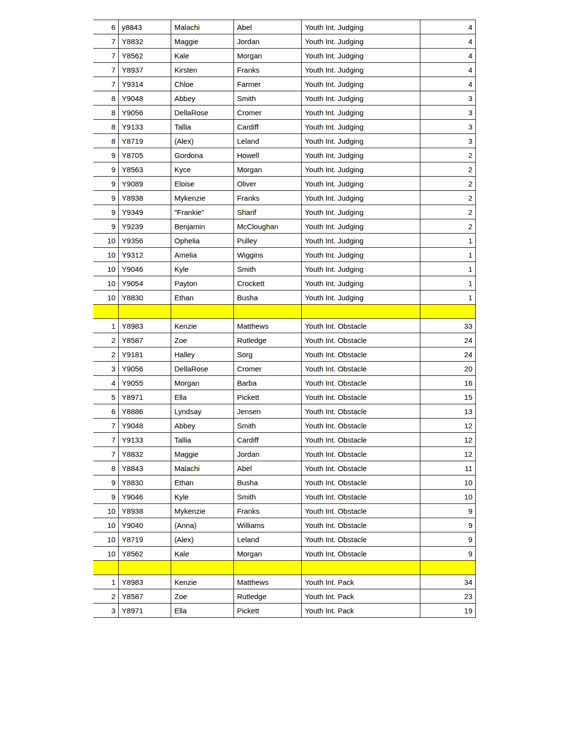| 6 | y8843 | Malachi | Abel | Youth Int. Judging | 4 |
| 7 | Y8832 | Maggie | Jordan | Youth Int. Judging | 4 |
| 7 | Y8562 | Kale | Morgan | Youth Int. Judging | 4 |
| 7 | Y8937 | Kirsten | Franks | Youth Int. Judging | 4 |
| 7 | Y9314 | Chloe | Farmer | Youth Int. Judging | 4 |
| 8 | Y9048 | Abbey | Smith | Youth Int. Judging | 3 |
| 8 | Y9056 | DellaRose | Cromer | Youth Int. Judging | 3 |
| 8 | Y9133 | Tallia | Cardiff | Youth Int. Judging | 3 |
| 8 | Y8719 | (Alex) | Leland | Youth Int. Judging | 3 |
| 9 | Y8705 | Gordona | Howell | Youth Int. Judging | 2 |
| 9 | Y8563 | Kyce | Morgan | Youth Int. Judging | 2 |
| 9 | Y9089 | Eloise | Oliver | Youth Int. Judging | 2 |
| 9 | Y8938 | Mykenzie | Franks | Youth Int. Judging | 2 |
| 9 | Y9349 | "Frankie" | Sharif | Youth Int. Judging | 2 |
| 9 | Y9239 | Benjamin | McCloughan | Youth Int. Judging | 2 |
| 10 | Y9356 | Ophelia | Pulley | Youth Int. Judging | 1 |
| 10 | Y9312 | Amelia | Wiggins | Youth Int. Judging | 1 |
| 10 | Y9046 | Kyle | Smith | Youth Int. Judging | 1 |
| 10 | Y9054 | Payton | Crockett | Youth Int. Judging | 1 |
| 10 | Y8830 | Ethan | Busha | Youth Int. Judging | 1 |
| 1 | Y8983 | Kenzie | Matthews | Youth Int. Obstacle | 33 |
| 2 | Y8587 | Zoe | Rutledge | Youth Int. Obstacle | 24 |
| 2 | Y9181 | Halley | Sorg | Youth Int. Obstacle | 24 |
| 3 | Y9056 | DellaRose | Cromer | Youth Int. Obstacle | 20 |
| 4 | Y9055 | Morgan | Barba | Youth Int. Obstacle | 16 |
| 5 | Y8971 | Ella | Pickett | Youth Int. Obstacle | 15 |
| 6 | Y8886 | Lyndsay | Jensen | Youth Int. Obstacle | 13 |
| 7 | Y9048 | Abbey | Smith | Youth Int. Obstacle | 12 |
| 7 | Y9133 | Tallia | Cardiff | Youth Int. Obstacle | 12 |
| 7 | Y8832 | Maggie | Jordan | Youth Int. Obstacle | 12 |
| 8 | Y8843 | Malachi | Abel | Youth Int. Obstacle | 11 |
| 9 | Y8830 | Ethan | Busha | Youth Int. Obstacle | 10 |
| 9 | Y9046 | Kyle | Smith | Youth Int. Obstacle | 10 |
| 10 | Y8938 | Mykenzie | Franks | Youth Int. Obstacle | 9 |
| 10 | Y9040 | (Anna) | Williams | Youth Int. Obstacle | 9 |
| 10 | Y8719 | (Alex) | Leland | Youth Int. Obstacle | 9 |
| 10 | Y8562 | Kale | Morgan | Youth Int. Obstacle | 9 |
| 1 | Y8983 | Kenzie | Matthews | Youth Int. Pack | 34 |
| 2 | Y8587 | Zoe | Rutledge | Youth Int. Pack | 23 |
| 3 | Y8971 | Ella | Pickett | Youth Int. Pack | 19 |